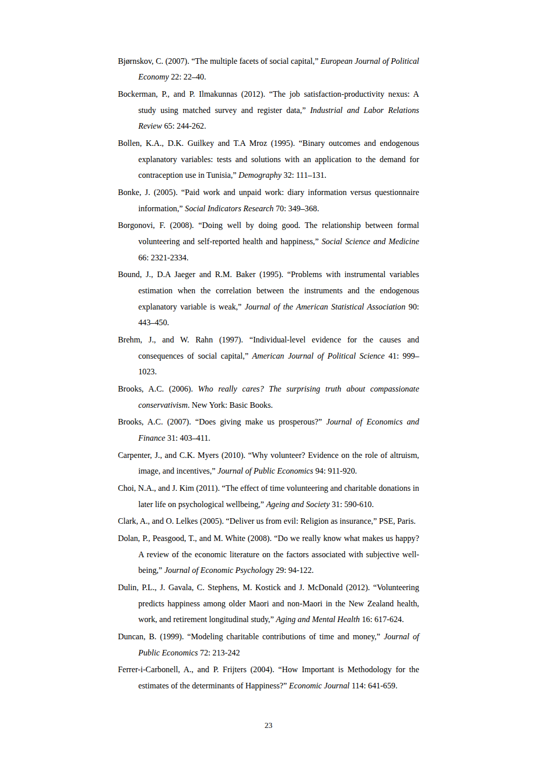Bjørnskov, C. (2007). “The multiple facets of social capital,” European Journal of Political Economy 22: 22–40.
Bockerman, P., and P. Ilmakunnas (2012). “The job satisfaction-productivity nexus: A study using matched survey and register data,” Industrial and Labor Relations Review 65: 244-262.
Bollen, K.A., D.K. Guilkey and T.A Mroz (1995). “Binary outcomes and endogenous explanatory variables: tests and solutions with an application to the demand for contraception use in Tunisia,” Demography 32: 111–131.
Bonke, J. (2005). “Paid work and unpaid work: diary information versus questionnaire information,” Social Indicators Research 70: 349–368.
Borgonovi, F. (2008). “Doing well by doing good. The relationship between formal volunteering and self-reported health and happiness,” Social Science and Medicine 66: 2321-2334.
Bound, J., D.A Jaeger and R.M. Baker (1995). “Problems with instrumental variables estimation when the correlation between the instruments and the endogenous explanatory variable is weak,” Journal of the American Statistical Association 90: 443–450.
Brehm, J., and W. Rahn (1997). “Individual-level evidence for the causes and consequences of social capital,” American Journal of Political Science 41: 999–1023.
Brooks, A.C. (2006). Who really cares? The surprising truth about compassionate conservativism. New York: Basic Books.
Brooks, A.C. (2007). “Does giving make us prosperous?” Journal of Economics and Finance 31: 403–411.
Carpenter, J., and C.K. Myers (2010). “Why volunteer? Evidence on the role of altruism, image, and incentives,” Journal of Public Economics 94: 911-920.
Choi, N.A., and J. Kim (2011). “The effect of time volunteering and charitable donations in later life on psychological wellbeing,” Ageing and Society 31: 590-610.
Clark, A., and O. Lelkes (2005). “Deliver us from evil: Religion as insurance,” PSE, Paris.
Dolan, P., Peasgood, T., and M. White (2008). “Do we really know what makes us happy? A review of the economic literature on the factors associated with subjective well-being,” Journal of Economic Psychology 29: 94-122.
Dulin, P.L., J. Gavala, C. Stephens, M. Kostick and J. McDonald (2012). “Volunteering predicts happiness among older Maori and non-Maori in the New Zealand health, work, and retirement longitudinal study,” Aging and Mental Health 16: 617-624.
Duncan, B. (1999). “Modeling charitable contributions of time and money,” Journal of Public Economics 72: 213-242
Ferrer-i-Carbonell, A., and P. Frijters (2004). “How Important is Methodology for the estimates of the determinants of Happiness?” Economic Journal 114: 641-659.
23